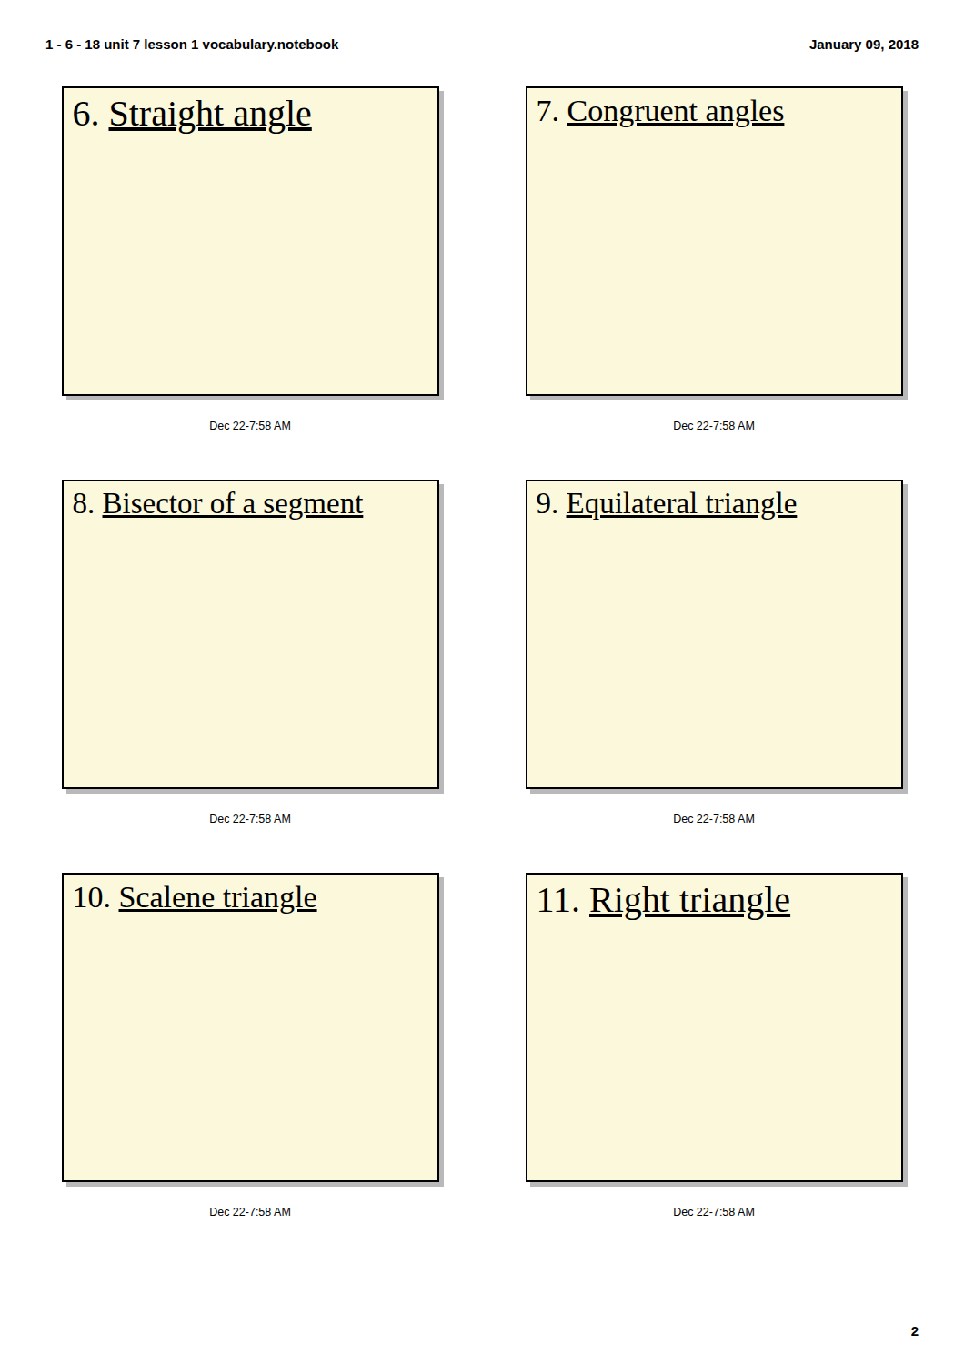1 - 6 - 18 unit 7 lesson 1 vocabulary.notebook January 09, 2018
6. Straight angle
Dec 22-7:58 AM
7. Congruent angles
Dec 22-7:58 AM
8. Bisector of a segment
Dec 22-7:58 AM
9. Equilateral triangle
Dec 22-7:58 AM
10. Scalene triangle
Dec 22-7:58 AM
11. Right triangle
Dec 22-7:58 AM
2